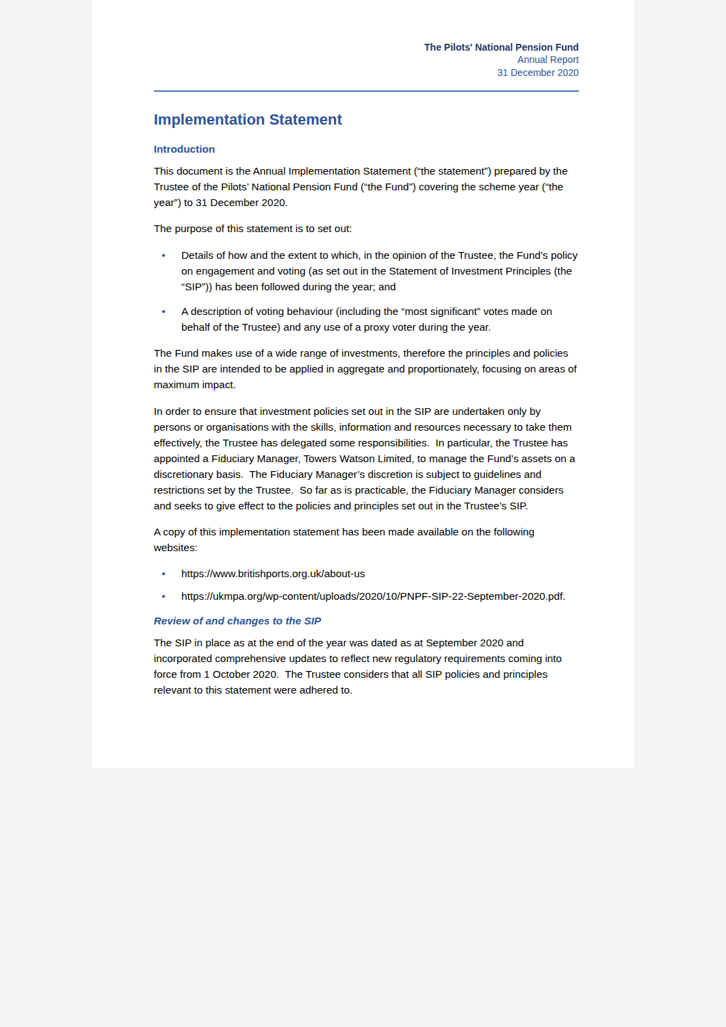The Pilots' National Pension Fund
Annual Report
31 December 2020
Implementation Statement
Introduction
This document is the Annual Implementation Statement (“the statement”) prepared by the Trustee of the Pilots’ National Pension Fund (“the Fund”) covering the scheme year (“the year”) to 31 December 2020.
The purpose of this statement is to set out:
Details of how and the extent to which, in the opinion of the Trustee, the Fund’s policy on engagement and voting (as set out in the Statement of Investment Principles (the “SIP”)) has been followed during the year; and
A description of voting behaviour (including the “most significant” votes made on behalf of the Trustee) and any use of a proxy voter during the year.
The Fund makes use of a wide range of investments, therefore the principles and policies in the SIP are intended to be applied in aggregate and proportionately, focusing on areas of maximum impact.
In order to ensure that investment policies set out in the SIP are undertaken only by persons or organisations with the skills, information and resources necessary to take them effectively, the Trustee has delegated some responsibilities. In particular, the Trustee has appointed a Fiduciary Manager, Towers Watson Limited, to manage the Fund’s assets on a discretionary basis. The Fiduciary Manager’s discretion is subject to guidelines and restrictions set by the Trustee. So far as is practicable, the Fiduciary Manager considers and seeks to give effect to the policies and principles set out in the Trustee’s SIP.
A copy of this implementation statement has been made available on the following websites:
https://www.britishports.org.uk/about-us
https://ukmpa.org/wp-content/uploads/2020/10/PNPF-SIP-22-September-2020.pdf.
Review of and changes to the SIP
The SIP in place as at the end of the year was dated as at September 2020 and incorporated comprehensive updates to reflect new regulatory requirements coming into force from 1 October 2020. The Trustee considers that all SIP policies and principles relevant to this statement were adhered to.